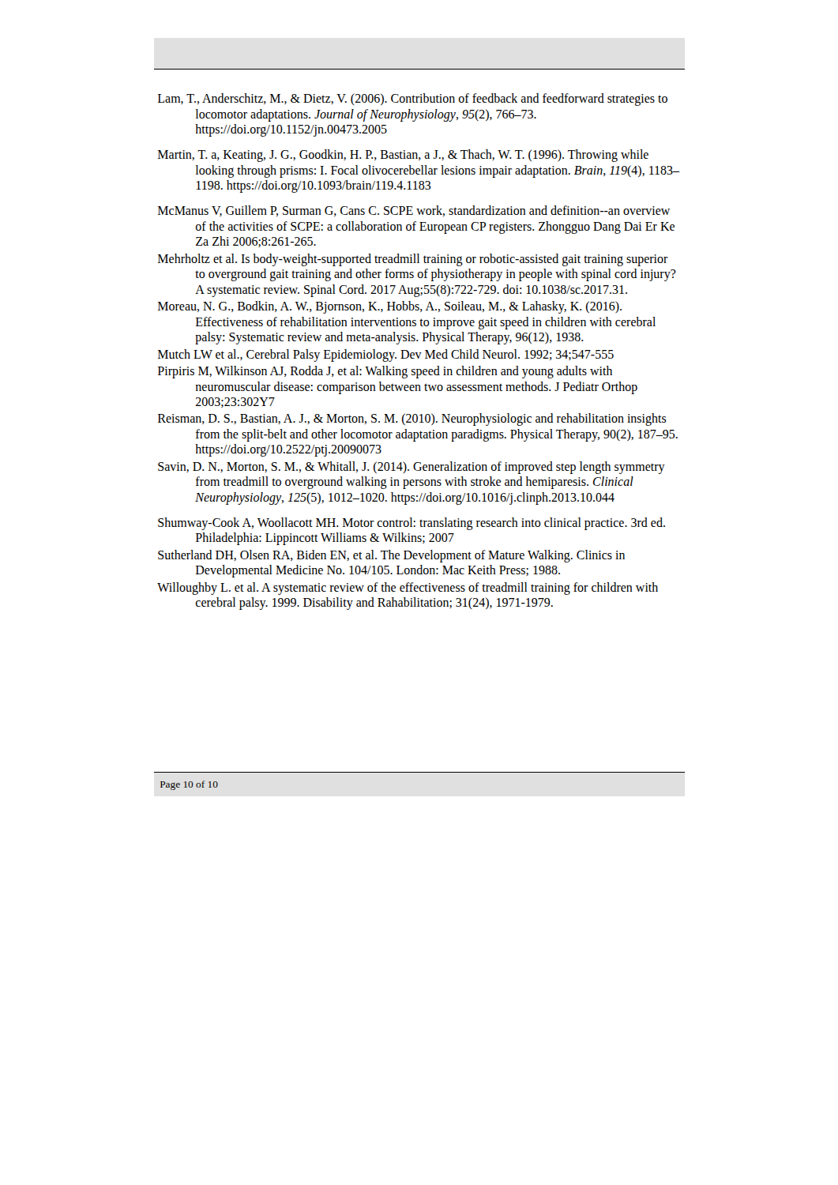Lam, T., Anderschitz, M., & Dietz, V. (2006). Contribution of feedback and feedforward strategies to locomotor adaptations. Journal of Neurophysiology, 95(2), 766–73. https://doi.org/10.1152/jn.00473.2005
Martin, T. a, Keating, J. G., Goodkin, H. P., Bastian, a J., & Thach, W. T. (1996). Throwing while looking through prisms: I. Focal olivocerebellar lesions impair adaptation. Brain, 119(4), 1183–1198. https://doi.org/10.1093/brain/119.4.1183
McManus V, Guillem P, Surman G, Cans C. SCPE work, standardization and definition--an overview of the activities of SCPE: a collaboration of European CP registers. Zhongguo Dang Dai Er Ke Za Zhi 2006;8:261-265.
Mehrholtz et al. Is body-weight-supported treadmill training or robotic-assisted gait training superior to overground gait training and other forms of physiotherapy in people with spinal cord injury? A systematic review. Spinal Cord. 2017 Aug;55(8):722-729. doi: 10.1038/sc.2017.31.
Moreau, N. G., Bodkin, A. W., Bjornson, K., Hobbs, A., Soileau, M., & Lahasky, K. (2016). Effectiveness of rehabilitation interventions to improve gait speed in children with cerebral palsy: Systematic review and meta-analysis. Physical Therapy, 96(12), 1938.
Mutch LW et al., Cerebral Palsy Epidemiology. Dev Med Child Neurol. 1992; 34;547-555
Pirpiris M, Wilkinson AJ, Rodda J, et al: Walking speed in children and young adults with neuromuscular disease: comparison between two assessment methods. J Pediatr Orthop 2003;23:302Y7
Reisman, D. S., Bastian, A. J., & Morton, S. M. (2010). Neurophysiologic and rehabilitation insights from the split-belt and other locomotor adaptation paradigms. Physical Therapy, 90(2), 187–95. https://doi.org/10.2522/ptj.20090073
Savin, D. N., Morton, S. M., & Whitall, J. (2014). Generalization of improved step length symmetry from treadmill to overground walking in persons with stroke and hemiparesis. Clinical Neurophysiology, 125(5), 1012–1020. https://doi.org/10.1016/j.clinph.2013.10.044
Shumway-Cook A, Woollacott MH. Motor control: translating research into clinical practice. 3rd ed. Philadelphia: Lippincott Williams & Wilkins; 2007
Sutherland DH, Olsen RA, Biden EN, et al. The Development of Mature Walking. Clinics in Developmental Medicine No. 104/105. London: Mac Keith Press; 1988.
Willoughby L. et al. A systematic review of the effectiveness of treadmill training for children with cerebral palsy. 1999. Disability and Rahabilitation; 31(24), 1971-1979.
Page 10 of 10